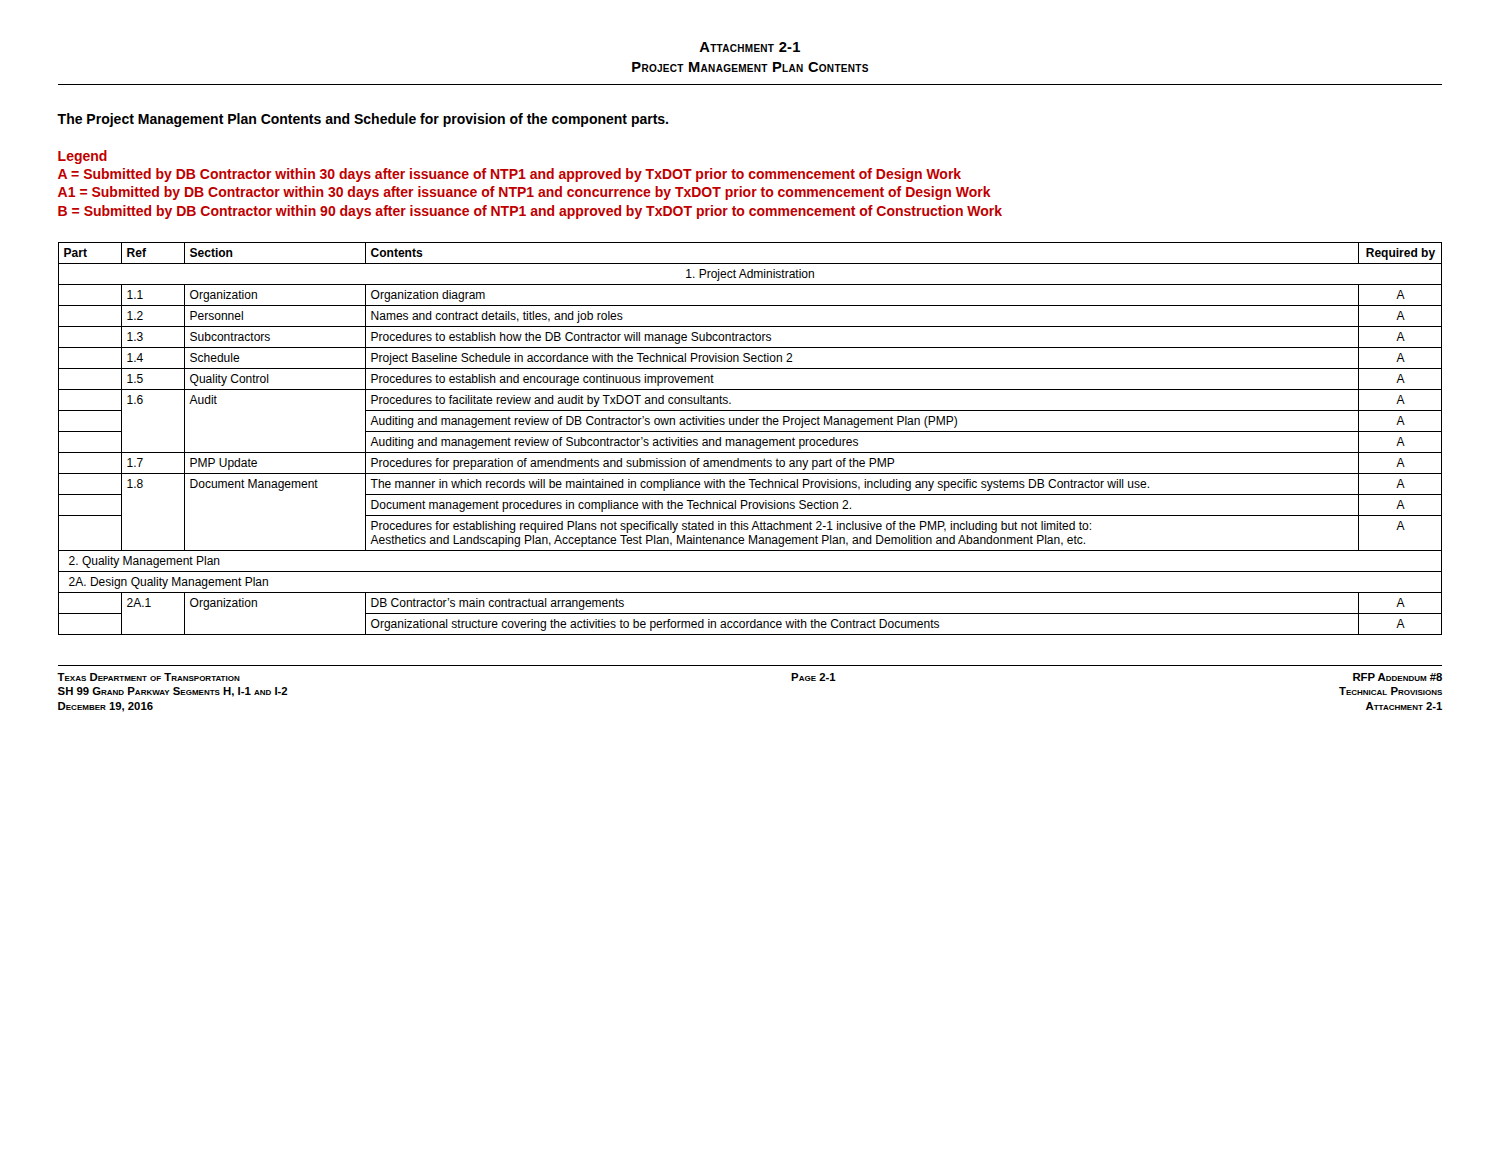Attachment 2-1 Project Management Plan Contents
The Project Management Plan Contents and Schedule for provision of the component parts.
Legend
A = Submitted by DB Contractor within 30 days after issuance of NTP1 and approved by TxDOT prior to commencement of Design Work
A1 = Submitted by DB Contractor within 30 days after issuance of NTP1 and concurrence by TxDOT prior to commencement of Design Work
B = Submitted by DB Contractor within 90 days after issuance of NTP1 and approved by TxDOT prior to commencement of Construction Work
| Part | Ref | Section | Contents | Required by |
| --- | --- | --- | --- | --- |
| 1. Project Administration |
| | 1.1 | Organization | Organization diagram | A |
| | 1.2 | Personnel | Names and contract details, titles, and job roles | A |
| | 1.3 | Subcontractors | Procedures to establish how the DB Contractor will manage Subcontractors | A |
| | 1.4 | Schedule | Project Baseline Schedule in accordance with the Technical Provision Section 2 | A |
| | 1.5 | Quality Control | Procedures to establish and encourage continuous improvement | A |
| | 1.6 | Audit | Procedures to facilitate review and audit by TxDOT and consultants. | A |
| | Auditing and management review of DB Contractor’s own activities under the Project Management Plan (PMP) | A |
| | Auditing and management review of Subcontractor’s activities and management procedures | A |
| | 1.7 | PMP Update | Procedures for preparation of amendments and submission of amendments to any part of the PMP | A |
| | 1.8 | Document Management | The manner in which records will be maintained in compliance with the Technical Provisions, including any specific systems DB Contractor will use. | A |
| | Document management procedures in compliance with the Technical Provisions Section 2. | A |
| | Procedures for establishing required Plans not specifically stated in this Attachment 2-1 inclusive of the PMP, including but not limited to: Aesthetics and Landscaping Plan, Acceptance Test Plan, Maintenance Management Plan, and Demolition and Abandonment Plan, etc. | A |
| 2. Quality Management Plan |
| 2A. Design Quality Management Plan |
| | 2A.1 | Organization | DB Contractor’s main contractual arrangements | A |
| | Organizational structure covering the activities to be performed in accordance with the Contract Documents | A |
Texas Department of Transportation
SH 99 Grand Parkway Segments H, I-1 and I-2
December 19, 2016
Page 2-1
RFP Addendum #8
Technical Provisions
Attachment 2-1